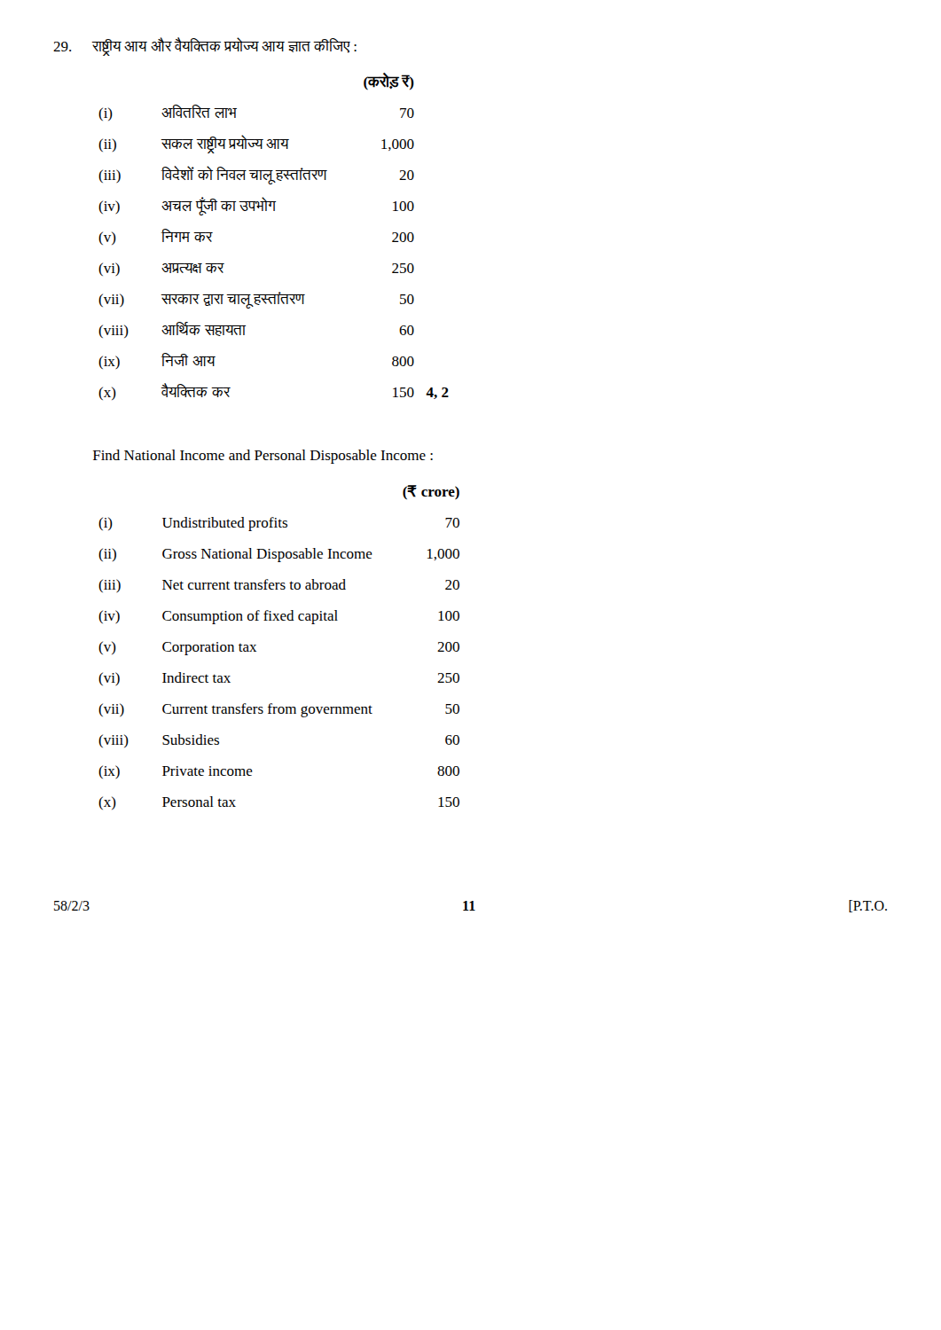29.
राष्ट्रीय आय और वैयक्तिक प्रयोज्य आय ज्ञात कीजिए :
| | | (करोड़ ₹) | |
| (i) | अवितरित लाभ | 70 | |
| (ii) | सकल राष्ट्रीय प्रयोज्य आय | 1,000 | |
| (iii) | विदेशों को निवल चालू हस्तांतरण | 20 | |
| (iv) | अचल पूँजी का उपभोग | 100 | |
| (v) | निगम कर | 200 | |
| (vi) | अप्रत्यक्ष कर | 250 | |
| (vii) | सरकार द्वारा चालू हस्तांतरण | 50 | |
| (viii) | आर्थिक सहायता | 60 | |
| (ix) | निजी आय | 800 | |
| (x) | वैयक्तिक कर | 150 | 4, 2 |
Find National Income and Personal Disposable Income :
| | | (₹ crore) |
| (i) | Undistributed profits | 70 |
| (ii) | Gross National Disposable Income | 1,000 |
| (iii) | Net current transfers to abroad | 20 |
| (iv) | Consumption of fixed capital | 100 |
| (v) | Corporation tax | 200 |
| (vi) | Indirect tax | 250 |
| (vii) | Current transfers from government | 50 |
| (viii) | Subsidies | 60 |
| (ix) | Private income | 800 |
| (x) | Personal tax | 150 |
58/2/3
11
[P.T.O.